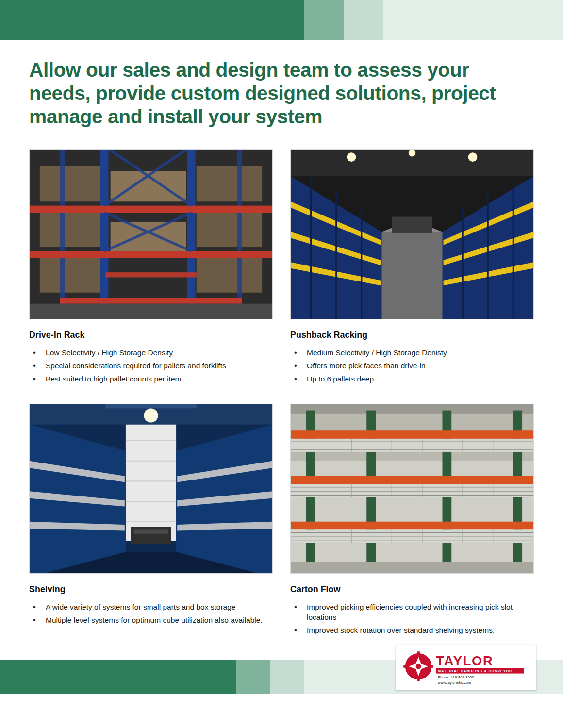Allow our sales and design team to assess your needs, provide custom designed solutions, project manage and install your system
Drive-In Rack
Low Selectivity / High Storage Density
Special considerations required for pallets and forklifts
Best suited to high pallet counts per item
Pushback Racking
Medium Selectivity / High Storage Denisty
Offers more pick faces than drive-in
Up to 6 pallets deep
Shelving
A wide variety of systems for small parts and box storage
Multiple level systems for optimum cube utilization also available.
Carton Flow
Improved picking efficiencies coupled with increasing pick slot locations
Improved stock rotation over standard shelving systems.
TAYLOR MATERIAL HANDLING & CONVEYOR Phone: 419-867-3560 www.taylormhc.com